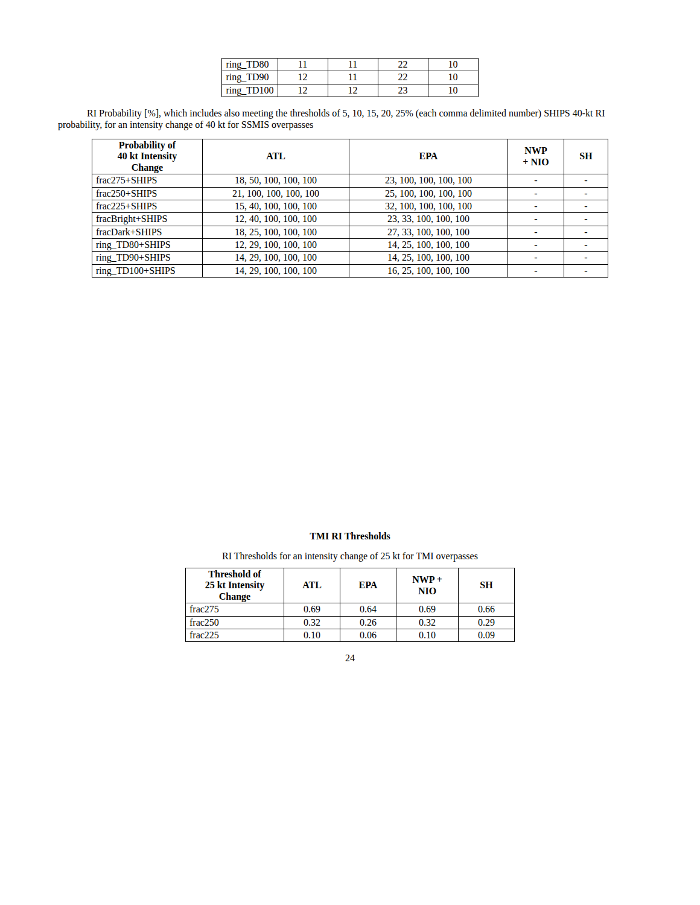| ring_TD80 | 11 | 11 | 22 | 10 |
| ring_TD90 | 12 | 11 | 22 | 10 |
| ring_TD100 | 12 | 12 | 23 | 10 |
RI Probability [%], which includes also meeting the thresholds of 5, 10, 15, 20, 25% (each comma delimited number) SHIPS 40-kt RI probability, for an intensity change of 40 kt for SSMIS overpasses
| Probability of 40 kt Intensity Change | ATL | EPA | NWP + NIO | SH |
| --- | --- | --- | --- | --- |
| frac275+SHIPS | 18, 50, 100, 100, 100 | 23, 100, 100, 100, 100 | - | - |
| frac250+SHIPS | 21, 100, 100, 100, 100 | 25, 100, 100, 100, 100 | - | - |
| frac225+SHIPS | 15, 40, 100, 100, 100 | 32, 100, 100, 100, 100 | - | - |
| fracBright+SHIPS | 12, 40, 100, 100, 100 | 23, 33, 100, 100, 100 | - | - |
| fracDark+SHIPS | 18, 25, 100, 100, 100 | 27, 33, 100, 100, 100 | - | - |
| ring_TD80+SHIPS | 12, 29, 100, 100, 100 | 14, 25, 100, 100, 100 | - | - |
| ring_TD90+SHIPS | 14, 29, 100, 100, 100 | 14, 25, 100, 100, 100 | - | - |
| ring_TD100+SHIPS | 14, 29, 100, 100, 100 | 16, 25, 100, 100, 100 | - | - |
TMI RI Thresholds
RI Thresholds for an intensity change of 25 kt for TMI overpasses
| Threshold of 25 kt Intensity Change | ATL | EPA | NWP + NIO | SH |
| --- | --- | --- | --- | --- |
| frac275 | 0.69 | 0.64 | 0.69 | 0.66 |
| frac250 | 0.32 | 0.26 | 0.32 | 0.29 |
| frac225 | 0.10 | 0.06 | 0.10 | 0.09 |
24